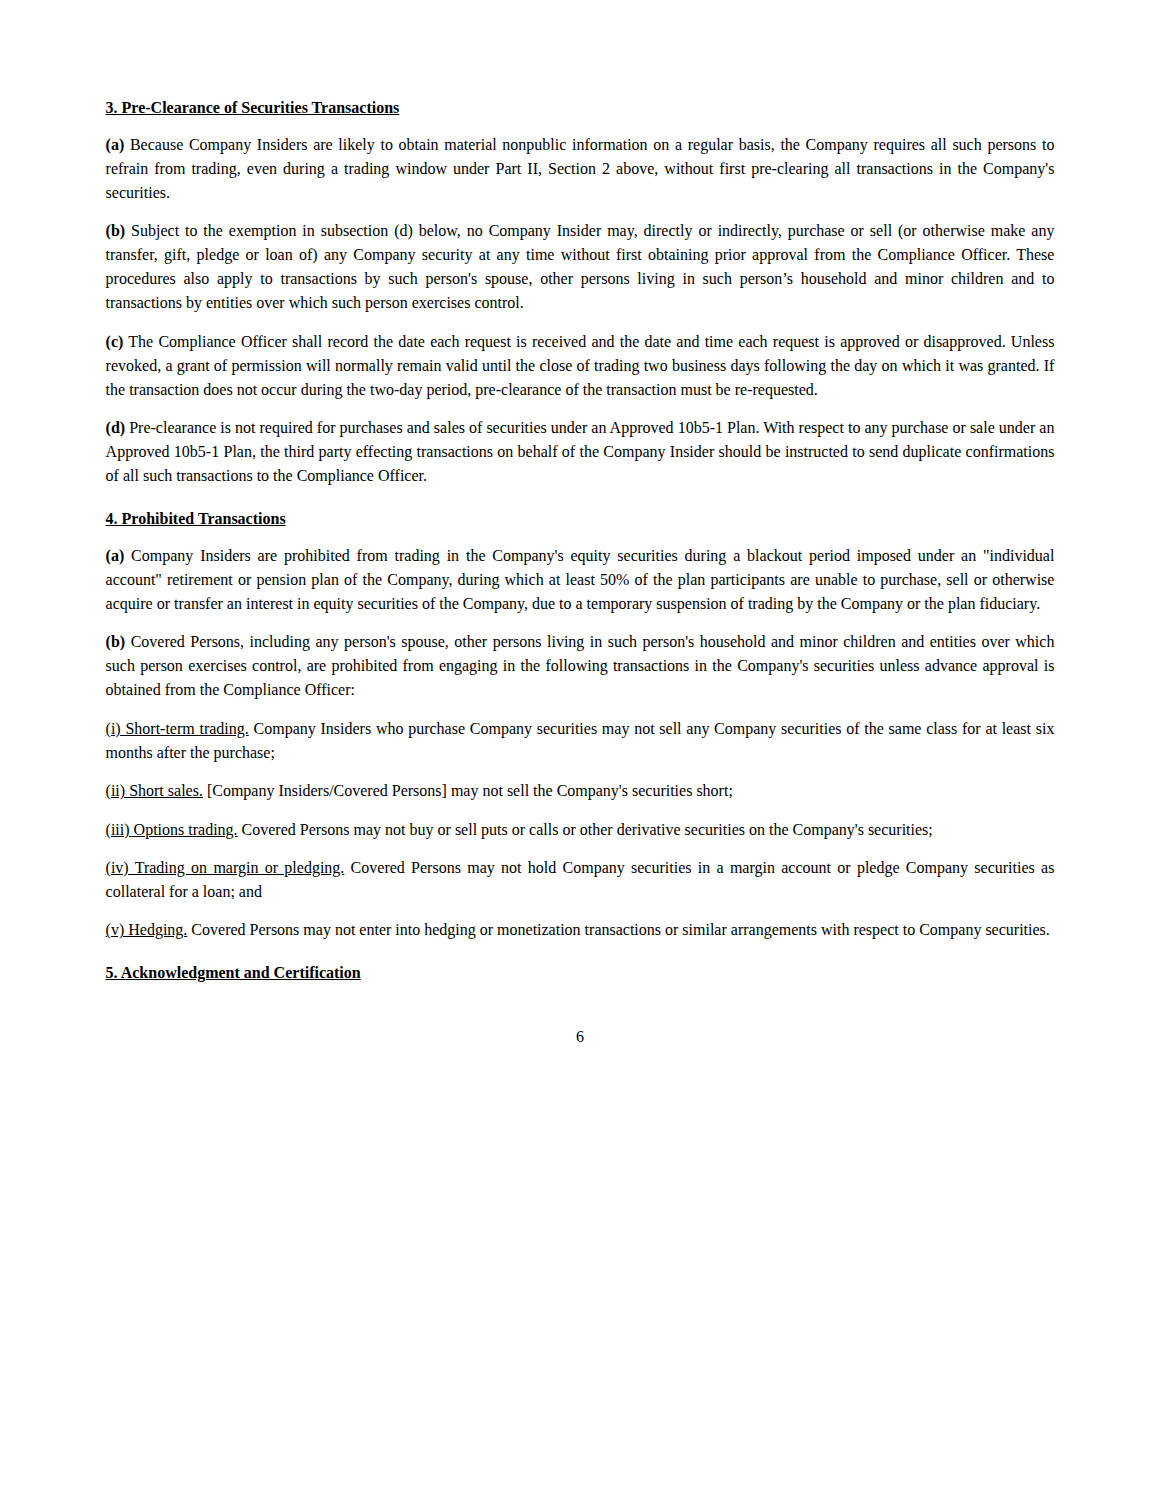3. Pre-Clearance of Securities Transactions
(a) Because Company Insiders are likely to obtain material nonpublic information on a regular basis, the Company requires all such persons to refrain from trading, even during a trading window under Part II, Section 2 above, without first pre-clearing all transactions in the Company's securities.
(b) Subject to the exemption in subsection (d) below, no Company Insider may, directly or indirectly, purchase or sell (or otherwise make any transfer, gift, pledge or loan of) any Company security at any time without first obtaining prior approval from the Compliance Officer. These procedures also apply to transactions by such person's spouse, other persons living in such person’s household and minor children and to transactions by entities over which such person exercises control.
(c) The Compliance Officer shall record the date each request is received and the date and time each request is approved or disapproved. Unless revoked, a grant of permission will normally remain valid until the close of trading two business days following the day on which it was granted. If the transaction does not occur during the two-day period, pre-clearance of the transaction must be re-requested.
(d) Pre-clearance is not required for purchases and sales of securities under an Approved 10b5-1 Plan. With respect to any purchase or sale under an Approved 10b5-1 Plan, the third party effecting transactions on behalf of the Company Insider should be instructed to send duplicate confirmations of all such transactions to the Compliance Officer.
4. Prohibited Transactions
(a) Company Insiders are prohibited from trading in the Company's equity securities during a blackout period imposed under an "individual account" retirement or pension plan of the Company, during which at least 50% of the plan participants are unable to purchase, sell or otherwise acquire or transfer an interest in equity securities of the Company, due to a temporary suspension of trading by the Company or the plan fiduciary.
(b) Covered Persons, including any person's spouse, other persons living in such person's household and minor children and entities over which such person exercises control, are prohibited from engaging in the following transactions in the Company's securities unless advance approval is obtained from the Compliance Officer:
(i) Short-term trading. Company Insiders who purchase Company securities may not sell any Company securities of the same class for at least six months after the purchase;
(ii) Short sales. [Company Insiders/Covered Persons] may not sell the Company's securities short;
(iii) Options trading. Covered Persons may not buy or sell puts or calls or other derivative securities on the Company's securities;
(iv) Trading on margin or pledging. Covered Persons may not hold Company securities in a margin account or pledge Company securities as collateral for a loan; and
(v) Hedging. Covered Persons may not enter into hedging or monetization transactions or similar arrangements with respect to Company securities.
5. Acknowledgment and Certification
6